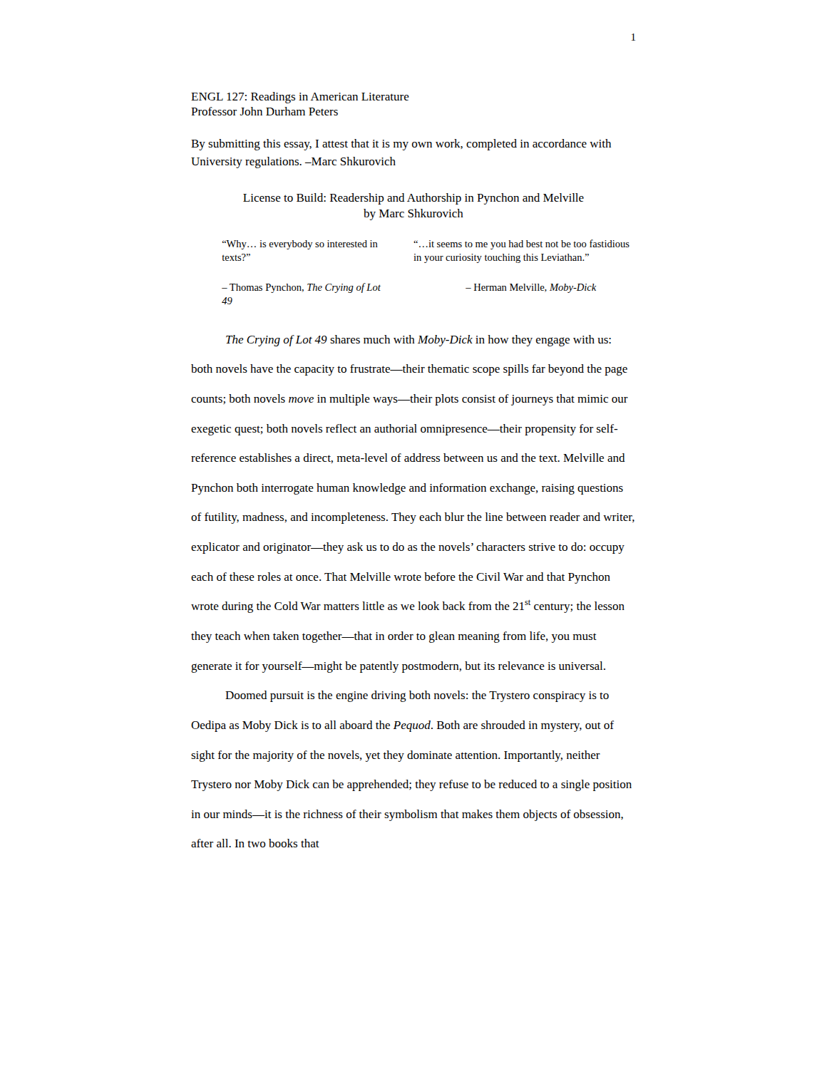1
ENGL 127: Readings in American Literature
Professor John Durham Peters
By submitting this essay, I attest that it is my own work, completed in accordance with University regulations. –Marc Shkurovich
License to Build: Readership and Authorship in Pynchon and Melville by Marc Shkurovich
“Why… is everybody so interested in texts?”
– Thomas Pynchon, The Crying of Lot 49
“…it seems to me you had best not be too fastidious in your curiosity touching this Leviathan.”
– Herman Melville, Moby-Dick
The Crying of Lot 49 shares much with Moby-Dick in how they engage with us: both novels have the capacity to frustrate—their thematic scope spills far beyond the page counts; both novels move in multiple ways—their plots consist of journeys that mimic our exegetic quest; both novels reflect an authorial omnipresence—their propensity for self-reference establishes a direct, meta-level of address between us and the text. Melville and Pynchon both interrogate human knowledge and information exchange, raising questions of futility, madness, and incompleteness. They each blur the line between reader and writer, explicator and originator—they ask us to do as the novels’ characters strive to do: occupy each of these roles at once. That Melville wrote before the Civil War and that Pynchon wrote during the Cold War matters little as we look back from the 21st century; the lesson they teach when taken together—that in order to glean meaning from life, you must generate it for yourself—might be patently postmodern, but its relevance is universal.
Doomed pursuit is the engine driving both novels: the Trystero conspiracy is to Oedipa as Moby Dick is to all aboard the Pequod. Both are shrouded in mystery, out of sight for the majority of the novels, yet they dominate attention. Importantly, neither Trystero nor Moby Dick can be apprehended; they refuse to be reduced to a single position in our minds—it is the richness of their symbolism that makes them objects of obsession, after all. In two books that